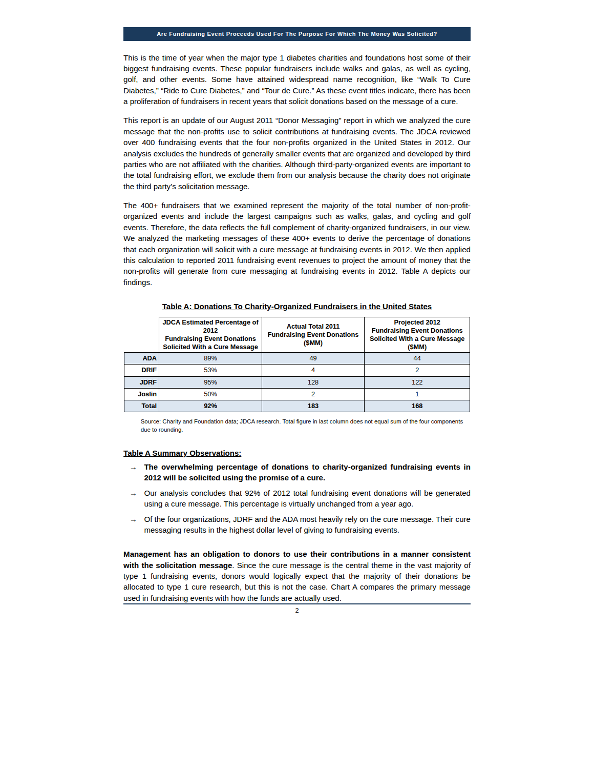Are Fundraising Event Proceeds Used For The Purpose For Which The Money Was Solicited?
This is the time of year when the major type 1 diabetes charities and foundations host some of their biggest fundraising events. These popular fundraisers include walks and galas, as well as cycling, golf, and other events. Some have attained widespread name recognition, like “Walk To Cure Diabetes,” “Ride to Cure Diabetes,” and “Tour de Cure.” As these event titles indicate, there has been a proliferation of fundraisers in recent years that solicit donations based on the message of a cure.
This report is an update of our August 2011 “Donor Messaging” report in which we analyzed the cure message that the non-profits use to solicit contributions at fundraising events. The JDCA reviewed over 400 fundraising events that the four non-profits organized in the United States in 2012. Our analysis excludes the hundreds of generally smaller events that are organized and developed by third parties who are not affiliated with the charities. Although third-party-organized events are important to the total fundraising effort, we exclude them from our analysis because the charity does not originate the third party’s solicitation message.
The 400+ fundraisers that we examined represent the majority of the total number of non-profit-organized events and include the largest campaigns such as walks, galas, and cycling and golf events. Therefore, the data reflects the full complement of charity-organized fundraisers, in our view. We analyzed the marketing messages of these 400+ events to derive the percentage of donations that each organization will solicit with a cure message at fundraising events in 2012. We then applied this calculation to reported 2011 fundraising event revenues to project the amount of money that the non-profits will generate from cure messaging at fundraising events in 2012. Table A depicts our findings.
Table A: Donations To Charity-Organized Fundraisers in the United States
| | JDCA Estimated Percentage of 2012 Fundraising Event Donations Solicited With a Cure Message | Actual Total 2011 Fundraising Event Donations ($MM) | Projected 2012 Fundraising Event Donations Solicited With a Cure Message ($MM) |
| --- | --- | --- | --- |
| ADA | 89% | 49 | 44 |
| DRIF | 53% | 4 | 2 |
| JDRF | 95% | 128 | 122 |
| Joslin | 50% | 2 | 1 |
| Total | 92% | 183 | 168 |
Source: Charity and Foundation data; JDCA research. Total figure in last column does not equal sum of the four components due to rounding.
Table A Summary Observations:
The overwhelming percentage of donations to charity-organized fundraising events in 2012 will be solicited using the promise of a cure.
Our analysis concludes that 92% of 2012 total fundraising event donations will be generated using a cure message. This percentage is virtually unchanged from a year ago.
Of the four organizations, JDRF and the ADA most heavily rely on the cure message. Their cure messaging results in the highest dollar level of giving to fundraising events.
Management has an obligation to donors to use their contributions in a manner consistent with the solicitation message. Since the cure message is the central theme in the vast majority of type 1 fundraising events, donors would logically expect that the majority of their donations be allocated to type 1 cure research, but this is not the case. Chart A compares the primary message used in fundraising events with how the funds are actually used.
2